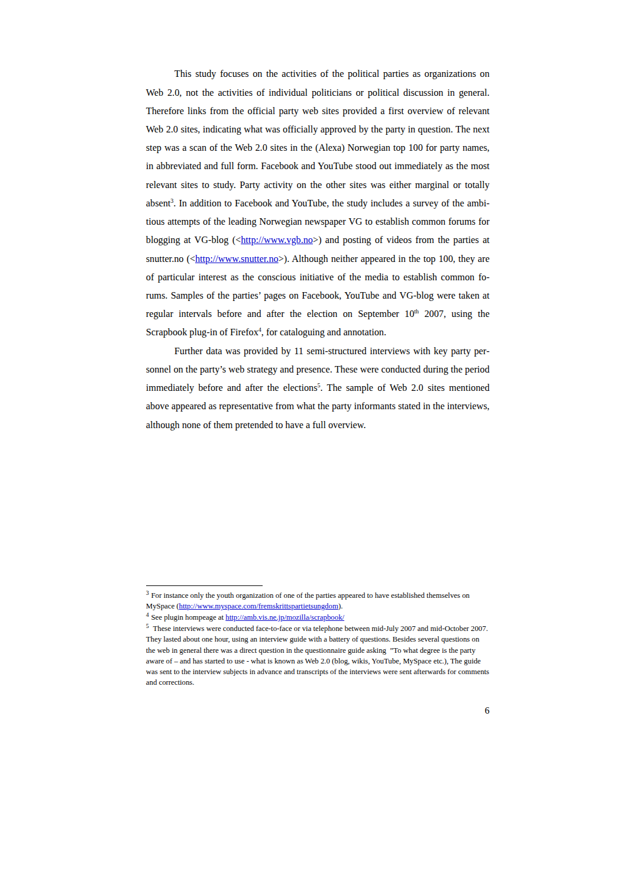This study focuses on the activities of the political parties as organizations on Web 2.0, not the activities of individual politicians or political discussion in general. Therefore links from the official party web sites provided a first overview of relevant Web 2.0 sites, indicating what was officially approved by the party in question. The next step was a scan of the Web 2.0 sites in the (Alexa) Norwegian top 100 for party names, in abbreviated and full form. Facebook and YouTube stood out immediately as the most relevant sites to study. Party activity on the other sites was either marginal or totally absent3. In addition to Facebook and YouTube, the study includes a survey of the ambitious attempts of the leading Norwegian newspaper VG to establish common forums for blogging at VG-blog (<http://www.vgb.no>) and posting of videos from the parties at snutter.no (<http://www.snutter.no>). Although neither appeared in the top 100, they are of particular interest as the conscious initiative of the media to establish common forums. Samples of the parties’ pages on Facebook, YouTube and VG-blog were taken at regular intervals before and after the election on September 10th 2007, using the Scrapbook plug-in of Firefox4, for cataloguing and annotation.
Further data was provided by 11 semi-structured interviews with key party personnel on the party’s web strategy and presence. These were conducted during the period immediately before and after the elections5. The sample of Web 2.0 sites mentioned above appeared as representative from what the party informants stated in the interviews, although none of them pretended to have a full overview.
3 For instance only the youth organization of one of the parties appeared to have established themselves on MySpace (http://www.myspace.com/fremskrittspartietsungdom).
4 See plugin hompeage at http://amb.vis.ne.jp/mozilla/scrapbook/
5 These interviews were conducted face-to-face or via telephone between mid-July 2007 and mid-October 2007. They lasted about one hour, using an interview guide with a battery of questions. Besides several questions on the web in general there was a direct question in the questionnaire guide asking ”To what degree is the party aware of – and has started to use - what is known as Web 2.0 (blog, wikis, YouTube, MySpace etc.), The guide was sent to the interview subjects in advance and transcripts of the interviews were sent afterwards for comments and corrections.
6